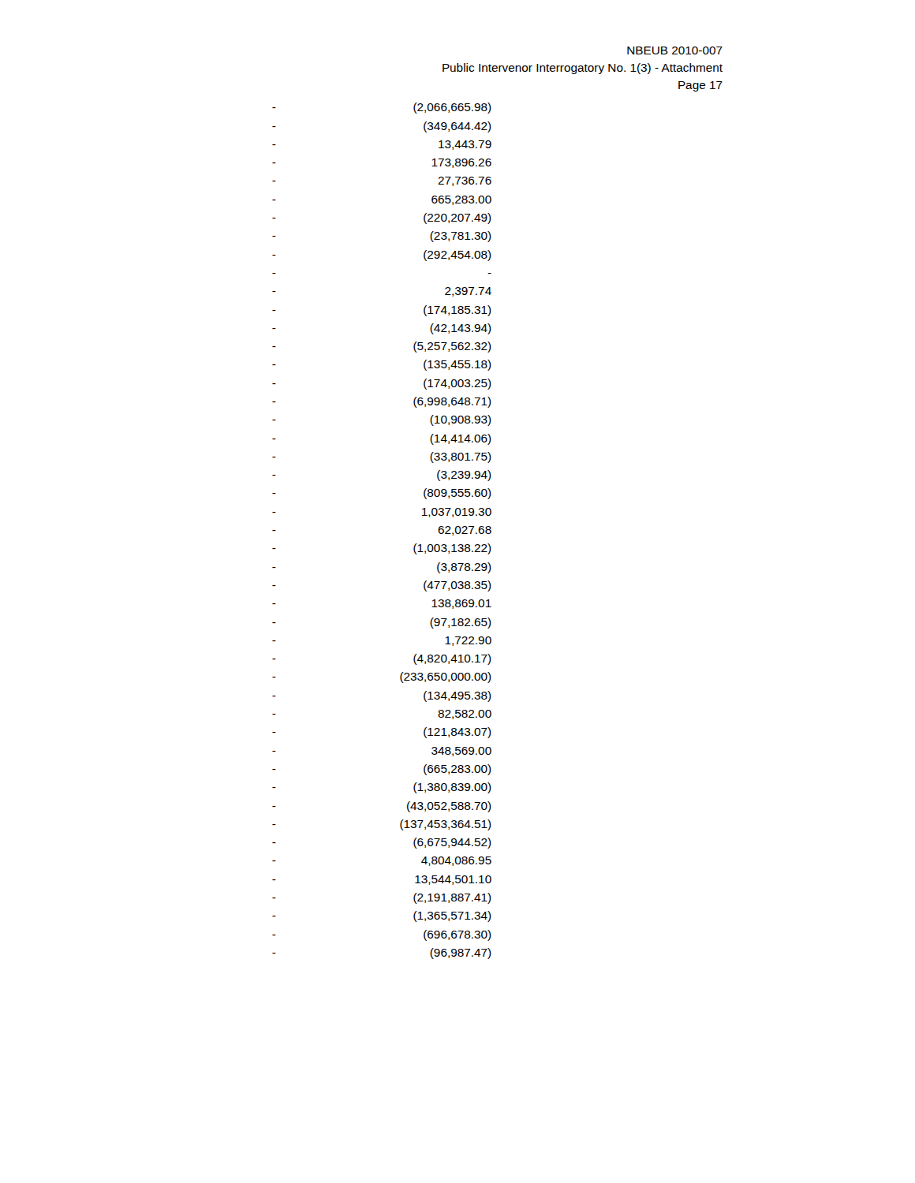NBEUB 2010-007 Public Intervenor Interrogatory No. 1(3) - Attachment Page 17
| - | (2,066,665.98) |
| - | (349,644.42) |
| - | 13,443.79 |
| - | 173,896.26 |
| - | 27,736.76 |
| - | 665,283.00 |
| - | (220,207.49) |
| - | (23,781.30) |
| - | (292,454.08) |
| - | - |
| - | 2,397.74 |
| - | (174,185.31) |
| - | (42,143.94) |
| - | (5,257,562.32) |
| - | (135,455.18) |
| - | (174,003.25) |
| - | (6,998,648.71) |
| - | (10,908.93) |
| - | (14,414.06) |
| - | (33,801.75) |
| - | (3,239.94) |
| - | (809,555.60) |
| - | 1,037,019.30 |
| - | 62,027.68 |
| - | (1,003,138.22) |
| - | (3,878.29) |
| - | (477,038.35) |
| - | 138,869.01 |
| - | (97,182.65) |
| - | 1,722.90 |
| - | (4,820,410.17) |
| - | (233,650,000.00) |
| - | (134,495.38) |
| - | 82,582.00 |
| - | (121,843.07) |
| - | 348,569.00 |
| - | (665,283.00) |
| - | (1,380,839.00) |
| - | (43,052,588.70) |
| - | (137,453,364.51) |
| - | (6,675,944.52) |
| - | 4,804,086.95 |
| - | 13,544,501.10 |
| - | (2,191,887.41) |
| - | (1,365,571.34) |
| - | (696,678.30) |
| - | (96,987.47) |